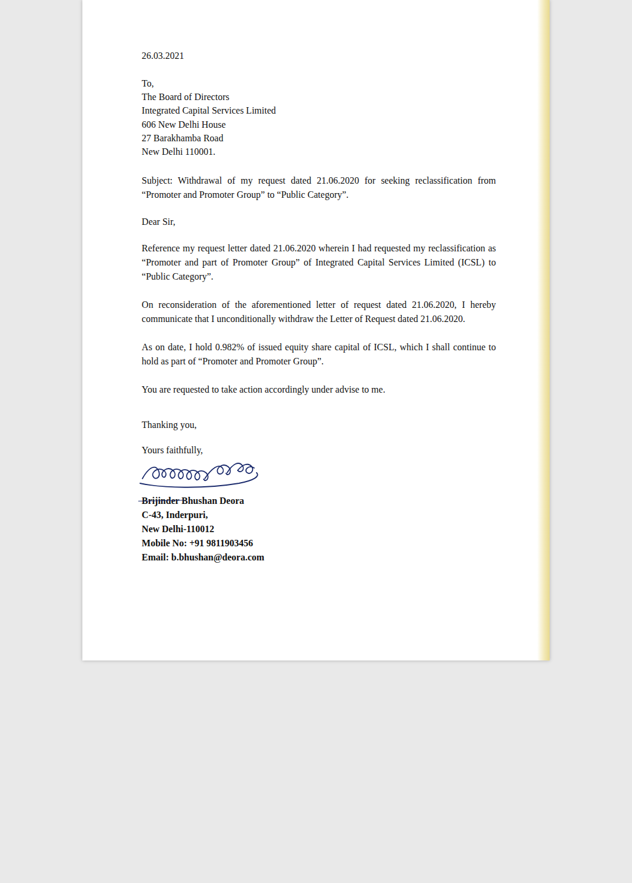26.03.2021
To,
The Board of Directors
Integrated Capital Services Limited
606 New Delhi House
27 Barakhamba Road
New Delhi 110001.
Subject: Withdrawal of my request dated 21.06.2020 for seeking reclassification from “Promoter and Promoter Group” to “Public Category”.
Dear Sir,
Reference my request letter dated 21.06.2020 wherein I had requested my reclassification as “Promoter and part of Promoter Group” of Integrated Capital Services Limited (ICSL) to “Public Category”.
On reconsideration of the aforementioned letter of request dated 21.06.2020, I hereby communicate that I unconditionally withdraw the Letter of Request dated 21.06.2020.
As on date, I hold 0.982% of issued equity share capital of ICSL, which I shall continue to hold as part of “Promoter and Promoter Group”.
You are requested to take action accordingly under advise to me.
Thanking you,
Yours faithfully,
Brijinder Bhushan Deora
C-43, Inderpuri,
New Delhi-110012
Mobile No: +91 9811903456
Email: b.bhushan@deora.com